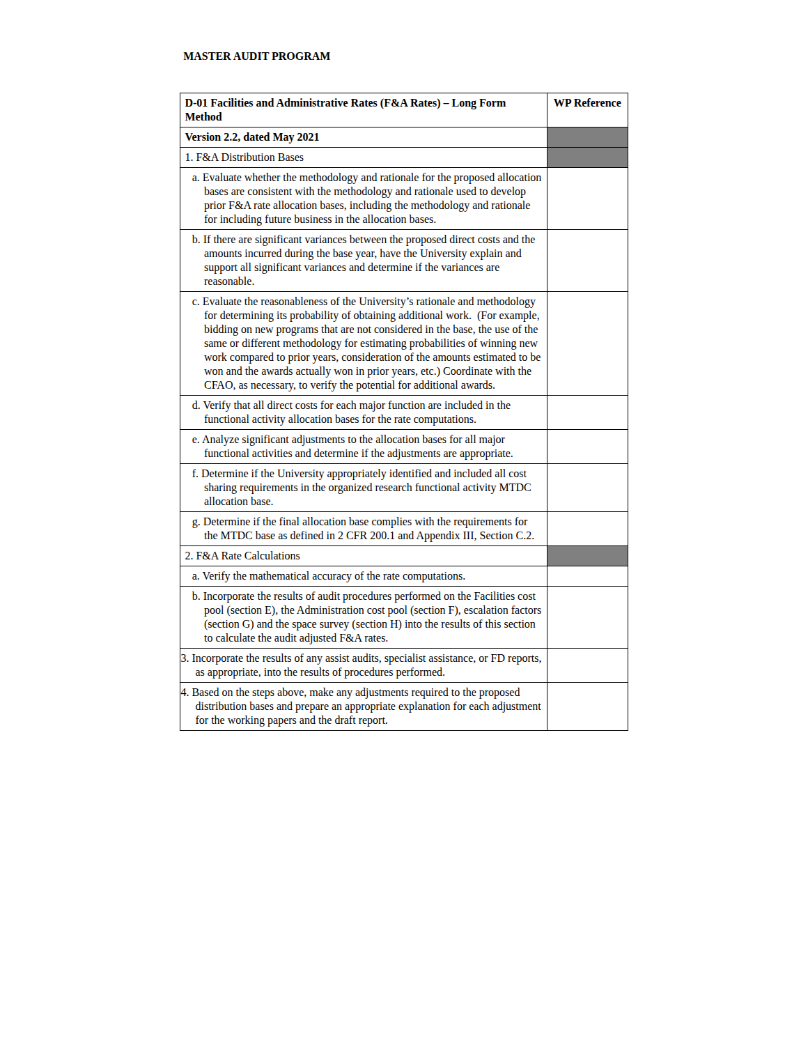MASTER AUDIT PROGRAM
| D-01 Facilities and Administrative Rates (F&A Rates) – Long Form Method | WP Reference |
| Version 2.2, dated May 2021 | |
| 1. F&A Distribution Bases | |
| a. Evaluate whether the methodology and rationale for the proposed allocation bases are consistent with the methodology and rationale used to develop prior F&A rate allocation bases, including the methodology and rationale for including future business in the allocation bases. | |
| b. If there are significant variances between the proposed direct costs and the amounts incurred during the base year, have the University explain and support all significant variances and determine if the variances are reasonable. | |
| c. Evaluate the reasonableness of the University’s rationale and methodology for determining its probability of obtaining additional work. (For example, bidding on new programs that are not considered in the base, the use of the same or different methodology for estimating probabilities of winning new work compared to prior years, consideration of the amounts estimated to be won and the awards actually won in prior years, etc.) Coordinate with the CFAO, as necessary, to verify the potential for additional awards. | |
| d. Verify that all direct costs for each major function are included in the functional activity allocation bases for the rate computations. | |
| e. Analyze significant adjustments to the allocation bases for all major functional activities and determine if the adjustments are appropriate. | |
| f. Determine if the University appropriately identified and included all cost sharing requirements in the organized research functional activity MTDC allocation base. | |
| g. Determine if the final allocation base complies with the requirements for the MTDC base as defined in 2 CFR 200.1 and Appendix III, Section C.2. | |
| 2. F&A Rate Calculations | |
| a. Verify the mathematical accuracy of the rate computations. | |
| b. Incorporate the results of audit procedures performed on the Facilities cost pool (section E), the Administration cost pool (section F), escalation factors (section G) and the space survey (section H) into the results of this section to calculate the audit adjusted F&A rates. | |
| 3. Incorporate the results of any assist audits, specialist assistance, or FD reports, as appropriate, into the results of procedures performed. | |
| 4. Based on the steps above, make any adjustments required to the proposed distribution bases and prepare an appropriate explanation for each adjustment for the working papers and the draft report. | |